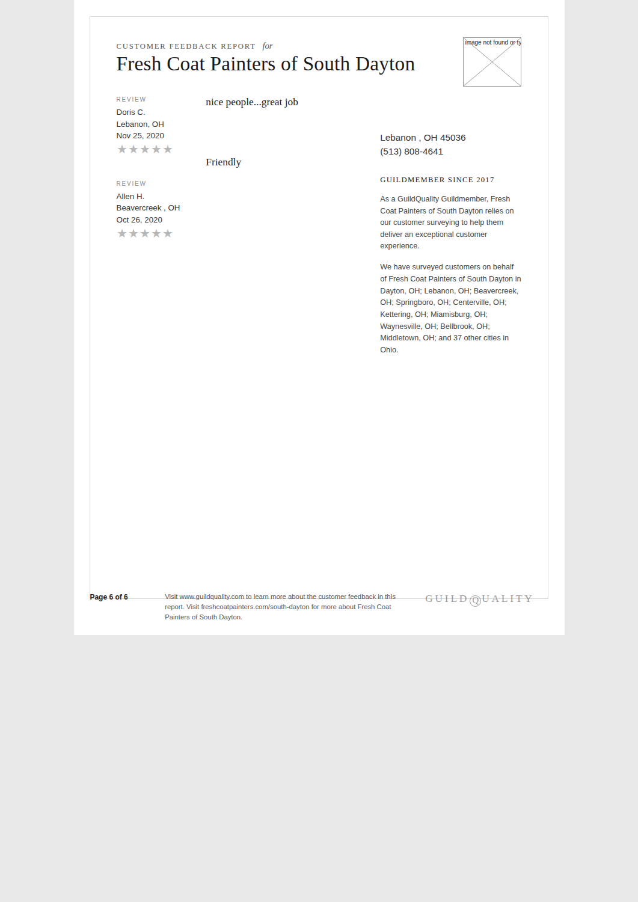CUSTOMER FEEDBACK REPORT for
Fresh Coat Painters of South Dayton
image not found or type unknown
REVIEW
Doris C.
Lebanon, OH
Nov 25, 2020
★★★★★
REVIEW
Allen H.
Beavercreek , OH
Oct 26, 2020
★★★★★
nice people...great job
Friendly
Lebanon , OH 45036
(513) 808-4641
GUILDMEMBER SINCE 2017
As a GuildQuality Guildmember, Fresh Coat Painters of South Dayton relies on our customer surveying to help them deliver an exceptional customer experience.
We have surveyed customers on behalf of Fresh Coat Painters of South Dayton in Dayton, OH; Lebanon, OH; Beavercreek, OH; Springboro, OH; Centerville, OH; Kettering, OH; Miamisburg, OH; Waynesville, OH; Bellbrook, OH; Middletown, OH; and 37 other cities in Ohio.
Page 6 of 6
Visit www.guildquality.com to learn more about the customer feedback in this report. Visit freshcoatpainters.com/south-dayton for more about Fresh Coat Painters of South Dayton.
GUILDQUALITY